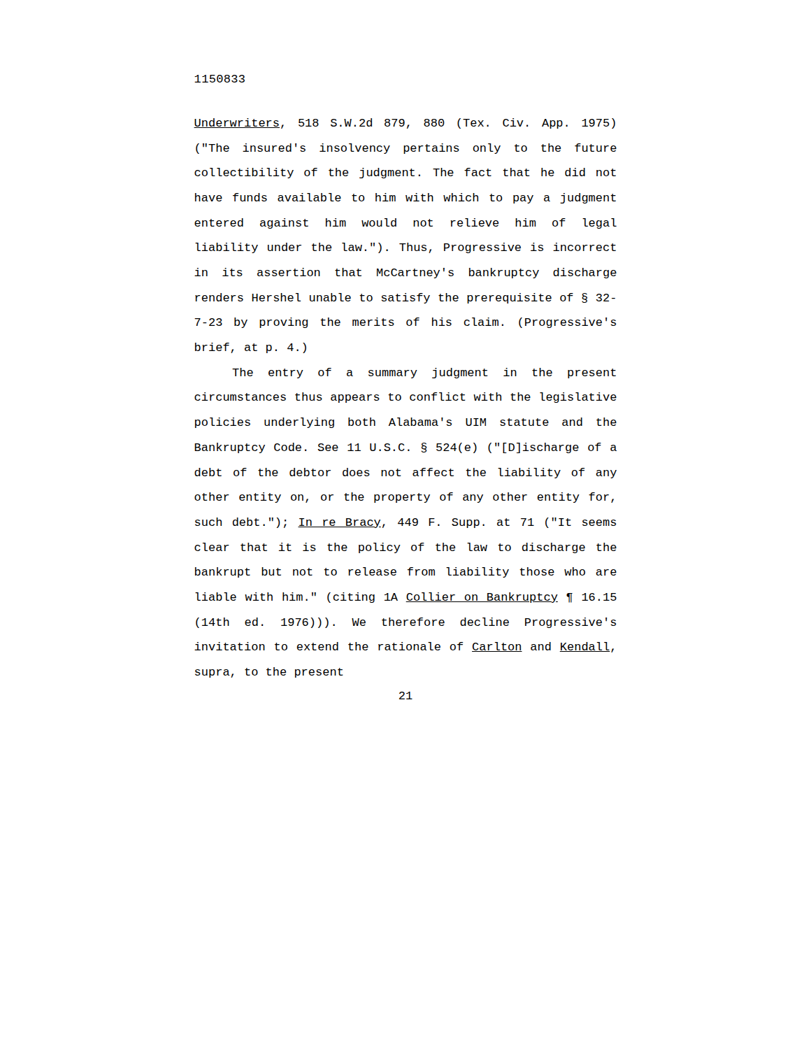1150833
Underwriters, 518 S.W.2d 879, 880 (Tex. Civ. App. 1975) ("The insured's insolvency pertains only to the future collectibility of the judgment. The fact that he did not have funds available to him with which to pay a judgment entered against him would not relieve him of legal liability under the law."). Thus, Progressive is incorrect in its assertion that McCartney's bankruptcy discharge renders Hershel unable to satisfy the prerequisite of § 32-7-23 by proving the merits of his claim. (Progressive's brief, at p. 4.)
The entry of a summary judgment in the present circumstances thus appears to conflict with the legislative policies underlying both Alabama's UIM statute and the Bankruptcy Code. See 11 U.S.C. § 524(e) ("[D]ischarge of a debt of the debtor does not affect the liability of any other entity on, or the property of any other entity for, such debt."); In re Bracy, 449 F. Supp. at 71 ("It seems clear that it is the policy of the law to discharge the bankrupt but not to release from liability those who are liable with him." (citing 1A Collier on Bankruptcy ¶ 16.15 (14th ed. 1976))). We therefore decline Progressive's invitation to extend the rationale of Carlton and Kendall, supra, to the present
21